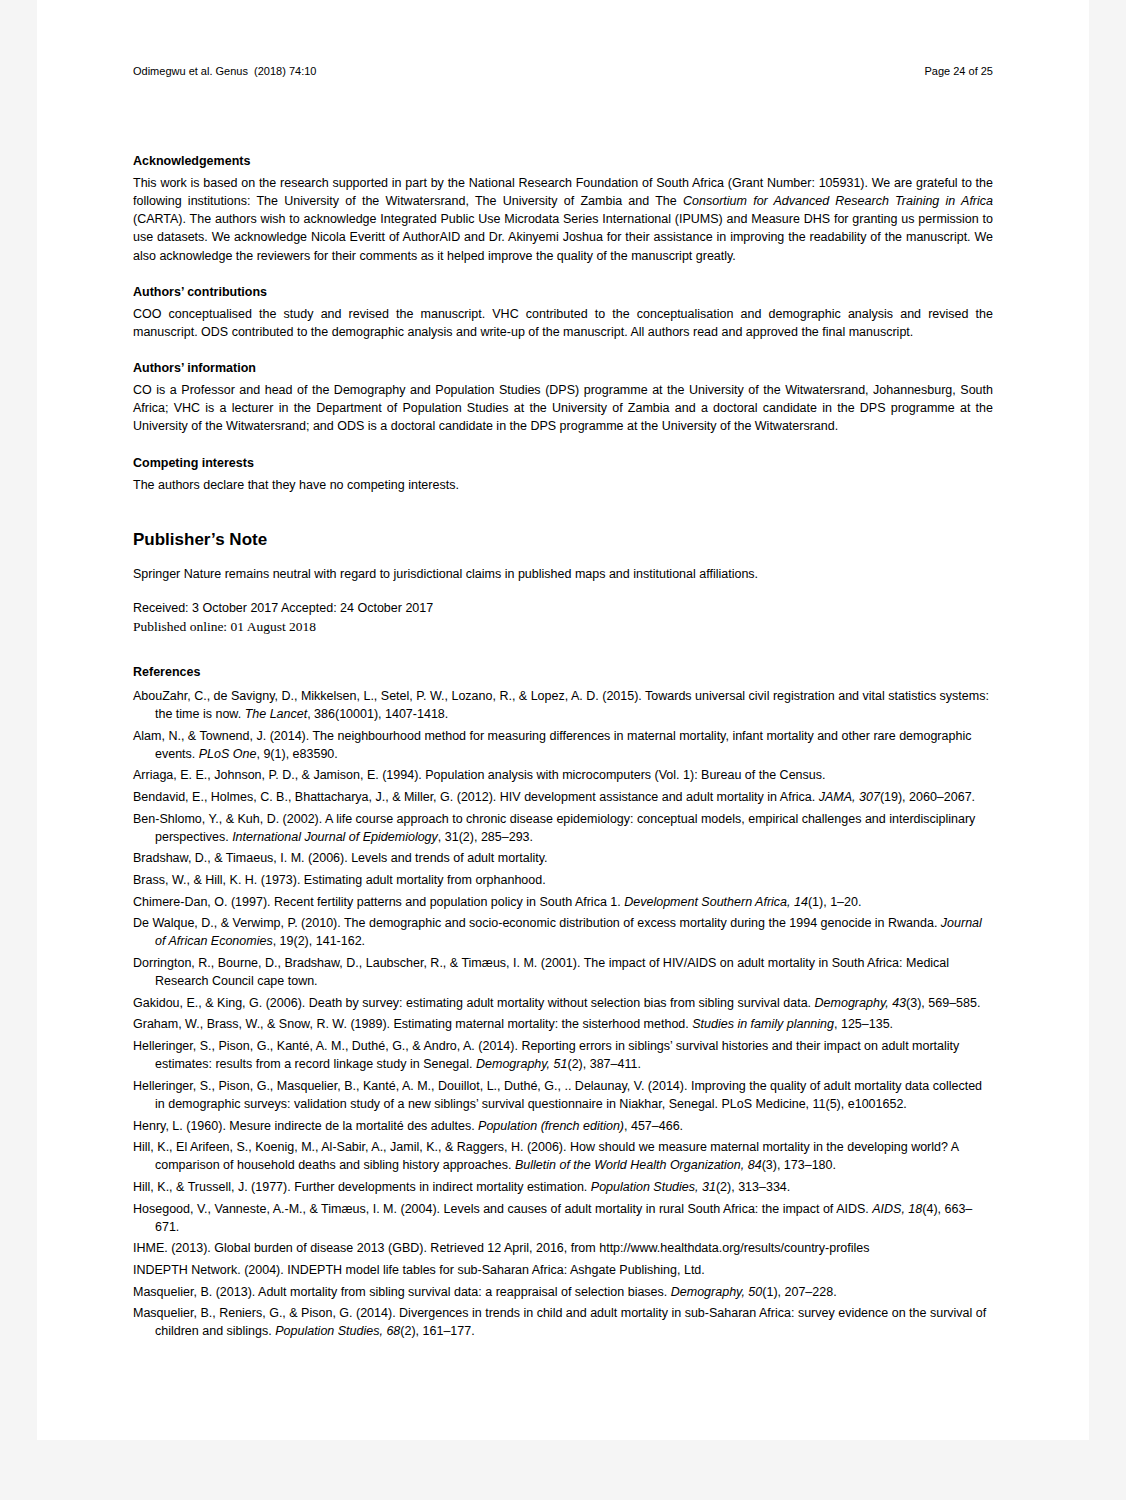Odimegwu et al. Genus (2018) 74:10
Page 24 of 25
Acknowledgements
This work is based on the research supported in part by the National Research Foundation of South Africa (Grant Number: 105931). We are grateful to the following institutions: The University of the Witwatersrand, The University of Zambia and The Consortium for Advanced Research Training in Africa (CARTA). The authors wish to acknowledge Integrated Public Use Microdata Series International (IPUMS) and Measure DHS for granting us permission to use datasets. We acknowledge Nicola Everitt of AuthorAID and Dr. Akinyemi Joshua for their assistance in improving the readability of the manuscript. We also acknowledge the reviewers for their comments as it helped improve the quality of the manuscript greatly.
Authors’ contributions
COO conceptualised the study and revised the manuscript. VHC contributed to the conceptualisation and demographic analysis and revised the manuscript. ODS contributed to the demographic analysis and write-up of the manuscript. All authors read and approved the final manuscript.
Authors’ information
CO is a Professor and head of the Demography and Population Studies (DPS) programme at the University of the Witwatersrand, Johannesburg, South Africa; VHC is a lecturer in the Department of Population Studies at the University of Zambia and a doctoral candidate in the DPS programme at the University of the Witwatersrand; and ODS is a doctoral candidate in the DPS programme at the University of the Witwatersrand.
Competing interests
The authors declare that they have no competing interests.
Publisher’s Note
Springer Nature remains neutral with regard to jurisdictional claims in published maps and institutional affiliations.
Received: 3 October 2017 Accepted: 24 October 2017
Published online: 01 August 2018
References
AbouZahr, C., de Savigny, D., Mikkelsen, L., Setel, P. W., Lozano, R., & Lopez, A. D. (2015). Towards universal civil registration and vital statistics systems: the time is now. The Lancet, 386(10001), 1407-1418.
Alam, N., & Townend, J. (2014). The neighbourhood method for measuring differences in maternal mortality, infant mortality and other rare demographic events. PLoS One, 9(1), e83590.
Arriaga, E. E., Johnson, P. D., & Jamison, E. (1994). Population analysis with microcomputers (Vol. 1): Bureau of the Census.
Bendavid, E., Holmes, C. B., Bhattacharya, J., & Miller, G. (2012). HIV development assistance and adult mortality in Africa. JAMA, 307(19), 2060–2067.
Ben-Shlomo, Y., & Kuh, D. (2002). A life course approach to chronic disease epidemiology: conceptual models, empirical challenges and interdisciplinary perspectives. International Journal of Epidemiology, 31(2), 285–293.
Bradshaw, D., & Timaeus, I. M. (2006). Levels and trends of adult mortality.
Brass, W., & Hill, K. H. (1973). Estimating adult mortality from orphanhood.
Chimere-Dan, O. (1997). Recent fertility patterns and population policy in South Africa 1. Development Southern Africa, 14(1), 1–20.
De Walque, D., & Verwimp, P. (2010). The demographic and socio-economic distribution of excess mortality during the 1994 genocide in Rwanda. Journal of African Economies, 19(2), 141-162.
Dorrington, R., Bourne, D., Bradshaw, D., Laubscher, R., & Timæus, I. M. (2001). The impact of HIV/AIDS on adult mortality in South Africa: Medical Research Council cape town.
Gakidou, E., & King, G. (2006). Death by survey: estimating adult mortality without selection bias from sibling survival data. Demography, 43(3), 569–585.
Graham, W., Brass, W., & Snow, R. W. (1989). Estimating maternal mortality: the sisterhood method. Studies in family planning, 125–135.
Helleringer, S., Pison, G., Kanté, A. M., Duthé, G., & Andro, A. (2014). Reporting errors in siblings’ survival histories and their impact on adult mortality estimates: results from a record linkage study in Senegal. Demography, 51(2), 387–411.
Helleringer, S., Pison, G., Masquelier, B., Kanté, A. M., Douillot, L., Duthé, G., .. Delaunay, V. (2014). Improving the quality of adult mortality data collected in demographic surveys: validation study of a new siblings’ survival questionnaire in Niakhar, Senegal. PLoS Medicine, 11(5), e1001652.
Henry, L. (1960). Mesure indirecte de la mortalité des adultes. Population (french edition), 457–466.
Hill, K., El Arifeen, S., Koenig, M., Al-Sabir, A., Jamil, K., & Raggers, H. (2006). How should we measure maternal mortality in the developing world? A comparison of household deaths and sibling history approaches. Bulletin of the World Health Organization, 84(3), 173–180.
Hill, K., & Trussell, J. (1977). Further developments in indirect mortality estimation. Population Studies, 31(2), 313–334.
Hosegood, V., Vanneste, A.-M., & Timæus, I. M. (2004). Levels and causes of adult mortality in rural South Africa: the impact of AIDS. AIDS, 18(4), 663–671.
IHME. (2013). Global burden of disease 2013 (GBD). Retrieved 12 April, 2016, from http://www.healthdata.org/results/country-profiles
INDEPTH Network. (2004). INDEPTH model life tables for sub-Saharan Africa: Ashgate Publishing, Ltd.
Masquelier, B. (2013). Adult mortality from sibling survival data: a reappraisal of selection biases. Demography, 50(1), 207–228.
Masquelier, B., Reniers, G., & Pison, G. (2014). Divergences in trends in child and adult mortality in sub-Saharan Africa: survey evidence on the survival of children and siblings. Population Studies, 68(2), 161–177.